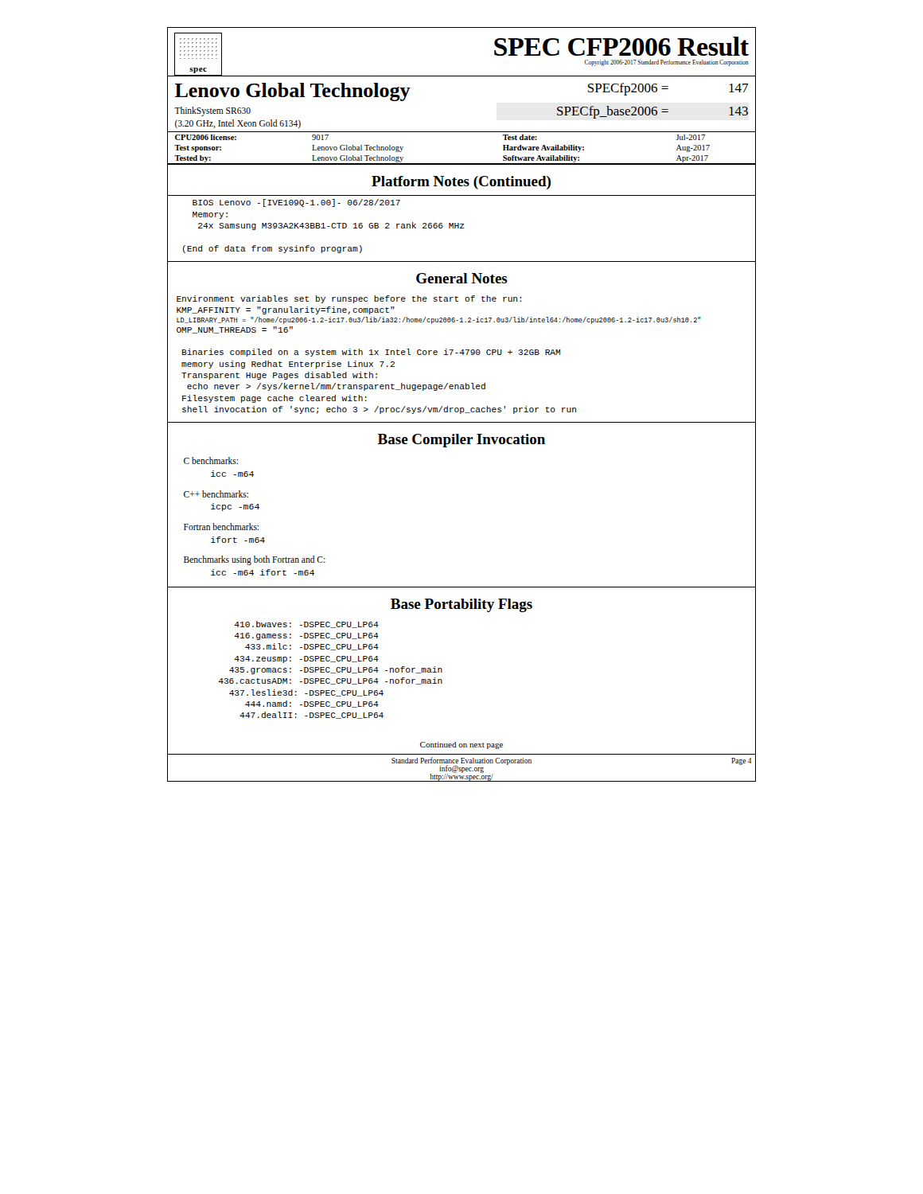spec
SPEC CFP2006 Result
Copyright 2006-2017 Standard Performance Evaluation Corporation
Lenovo Global Technology
ThinkSystem SR630
(3.20 GHz, Intel Xeon Gold 6134)
SPECfp2006 = 147
SPECfp_base2006 = 143
| CPU2006 license: | 9017 | Test date: | Jul-2017 |
| Test sponsor: | Lenovo Global Technology | Hardware Availability: | Aug-2017 |
| Tested by: | Lenovo Global Technology | Software Availability: | Apr-2017 |
Platform Notes (Continued)
   BIOS Lenovo -[IVE109Q-1.00]- 06/28/2017
   Memory:
    24x Samsung M393A2K43BB1-CTD 16 GB 2 rank 2666 MHz

 (End of data from sysinfo program)
General Notes
Environment variables set by runspec before the start of the run:
KMP_AFFINITY = "granularity=fine,compact"
LD_LIBRARY_PATH = "/home/cpu2006-1.2-ic17.0u3/lib/ia32:/home/cpu2006-1.2-ic17.0u3/lib/intel64:/home/cpu2006-1.2-ic17.0u3/sh10.2"
OMP_NUM_THREADS = "16"

 Binaries compiled on a system with 1x Intel Core i7-4790 CPU + 32GB RAM
 memory using Redhat Enterprise Linux 7.2
 Transparent Huge Pages disabled with:
  echo never > /sys/kernel/mm/transparent_hugepage/enabled
 Filesystem page cache cleared with:
 shell invocation of 'sync; echo 3 > /proc/sys/vm/drop_caches' prior to run
Base Compiler Invocation
C benchmarks:
icc -m64
C++ benchmarks:
icpc -m64
Fortran benchmarks:
ifort -m64
Benchmarks using both Fortran and C:
icc -m64 ifort -m64
Base Portability Flags
   410.bwaves: -DSPEC_CPU_LP64
   416.gamess: -DSPEC_CPU_LP64
     433.milc: -DSPEC_CPU_LP64
   434.zeusmp: -DSPEC_CPU_LP64
  435.gromacs: -DSPEC_CPU_LP64 -nofor_main
436.cactusADM: -DSPEC_CPU_LP64 -nofor_main
  437.leslie3d: -DSPEC_CPU_LP64
     444.namd: -DSPEC_CPU_LP64
    447.dealII: -DSPEC_CPU_LP64
Continued on next page
Standard Performance Evaluation Corporation
info@spec.org
http://www.spec.org/ Page 4